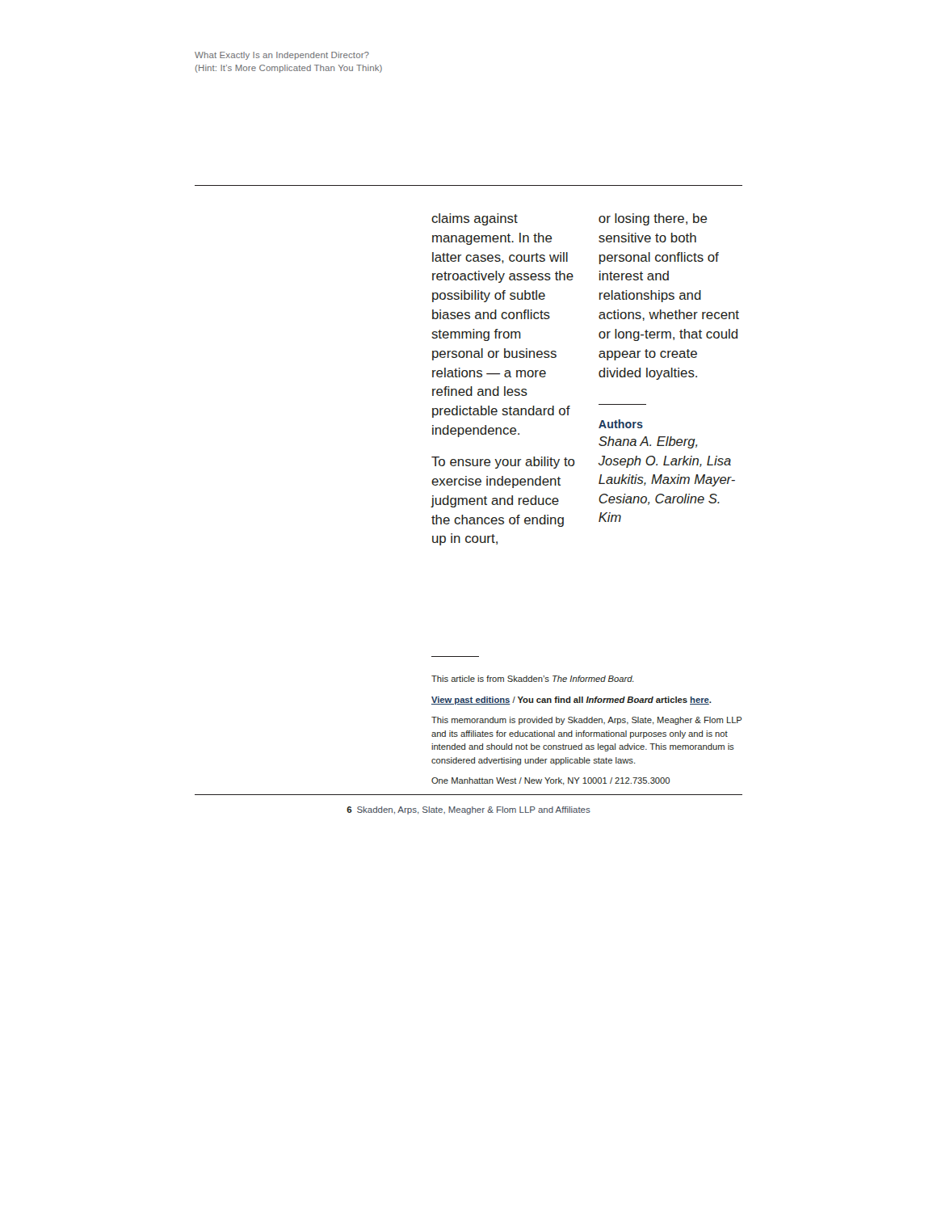What Exactly Is an Independent Director? (Hint: It’s More Complicated Than You Think)
claims against management. In the latter cases, courts will retroactively assess the possibility of subtle biases and conflicts stemming from personal or business relations — a more refined and less predictable standard of independence.
To ensure your ability to exercise independent judgment and reduce the chances of ending up in court,
or losing there, be sensitive to both personal conflicts of interest and relationships and actions, whether recent or long-term, that could appear to create divided loyalties.
Authors
Shana A. Elberg, Joseph O. Larkin, Lisa Laukitis, Maxim Mayer-Cesiano, Caroline S. Kim
This article is from Skadden’s The Informed Board.
View past editions / You can find all Informed Board articles here.
This memorandum is provided by Skadden, Arps, Slate, Meagher & Flom LLP and its affiliates for educational and informational purposes only and is not intended and should not be construed as legal advice. This memorandum is considered advertising under applicable state laws.
One Manhattan West / New York, NY 10001 / 212.735.3000
6 Skadden, Arps, Slate, Meagher & Flom LLP and Affiliates